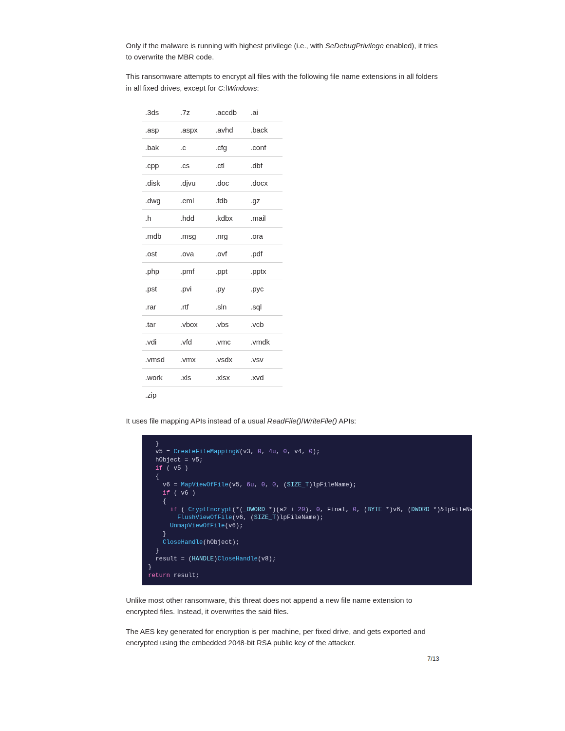Only if the malware is running with highest privilege (i.e., with SeDebugPrivilege enabled), it tries to overwrite the MBR code.
This ransomware attempts to encrypt all files with the following file name extensions in all folders in all fixed drives, except for C:\Windows:
| .3ds | .7z | .accdb | .ai |
| .asp | .aspx | .avhd | .back |
| .bak | .c | .cfg | .conf |
| .cpp | .cs | .ctl | .dbf |
| .disk | .djvu | .doc | .docx |
| .dwg | .eml | .fdb | .gz |
| .h | .hdd | .kdbx | .mail |
| .mdb | .msg | .nrg | .ora |
| .ost | .ova | .ovf | .pdf |
| .php | .pmf | .ppt | .pptx |
| .pst | .pvi | .py | .pyc |
| .rar | .rtf | .sln | .sql |
| .tar | .vbox | .vbs | .vcb |
| .vdi | .vfd | .vmc | .vmdk |
| .vmsd | .vmx | .vsdx | .vsv |
| .work | .xls | .xlsx | .xvd |
| .zip | | | |
It uses file mapping APIs instead of a usual ReadFile()/WriteFile() APIs:
} v5 = CreateFileMappingW(v3, 0, 4u, 0, v4, 0); hObject = v5; if ( v5 ) { v6 = MapViewOfFile(v5, 6u, 0, 0, (SIZE_T)lpFileName); if ( v6 ) { if ( CryptEncrypt(*(_DWORD *)(a2 + 20), 0, Final, 0, (BYTE *)v6, (DWORD *)&lpFileName, v4) ) FlushViewOfFile(v6, (SIZE_T)lpFileName); UnmapViewOfFile(v6); } CloseHandle(hObject); } result = (HANDLE)CloseHandle(v8); } return result;
Unlike most other ransomware, this threat does not append a new file name extension to encrypted files. Instead, it overwrites the said files.
The AES key generated for encryption is per machine, per fixed drive, and gets exported and encrypted using the embedded 2048-bit RSA public key of the attacker.
7/13